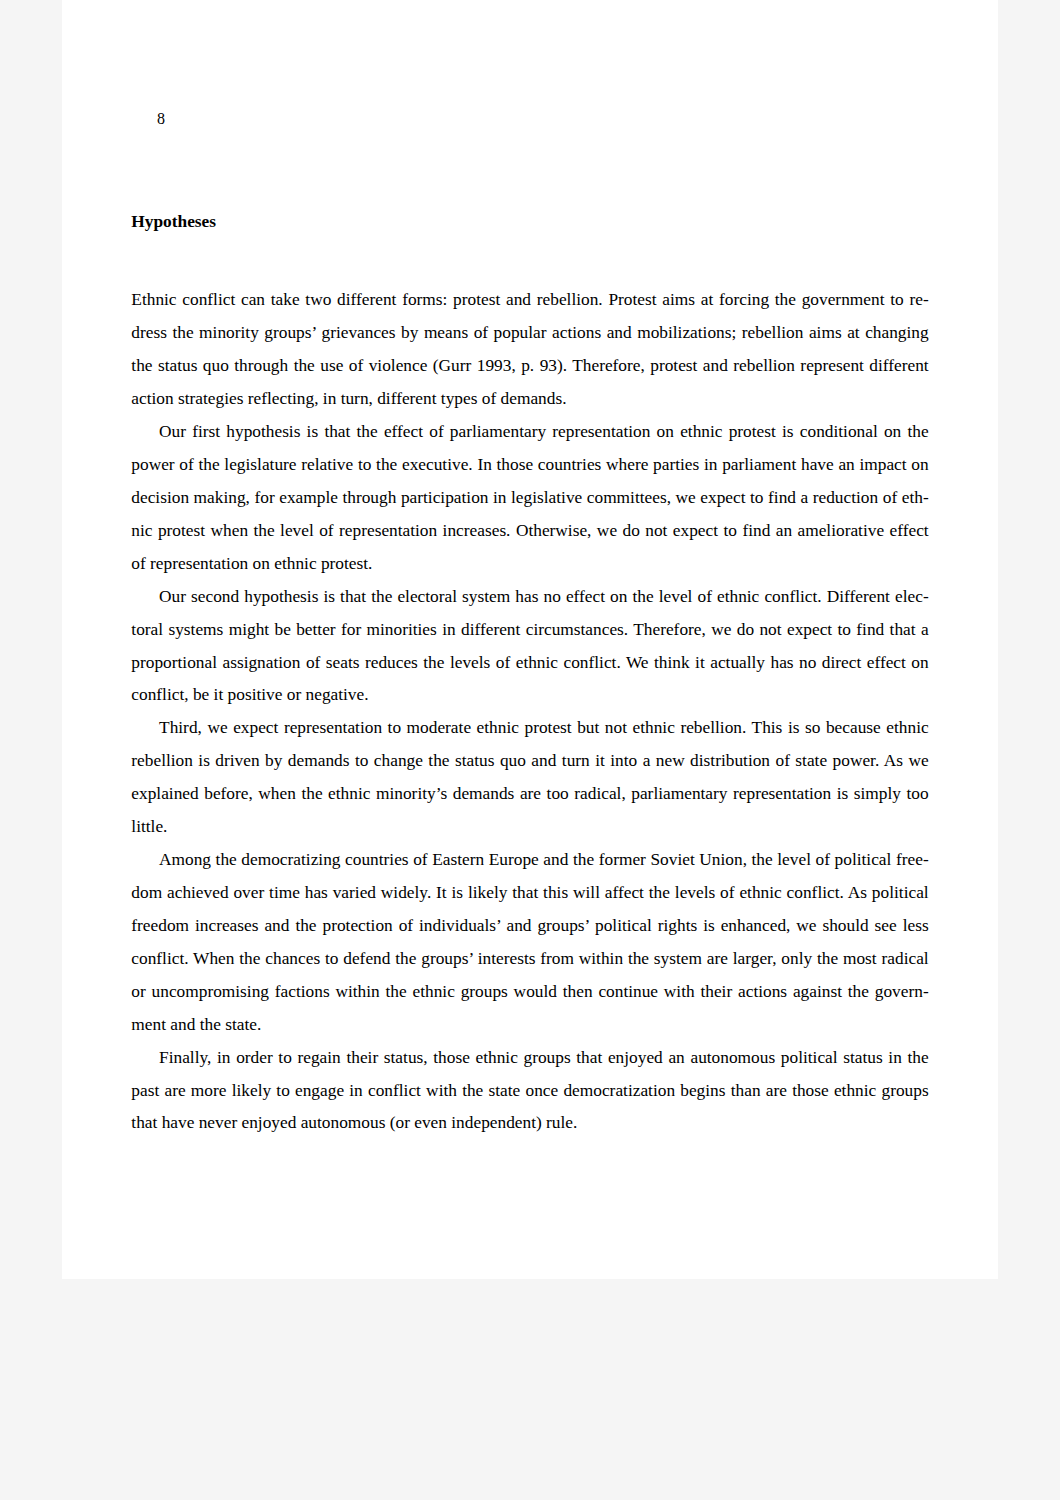8
Hypotheses
Ethnic conflict can take two different forms: protest and rebellion. Protest aims at forcing the government to redress the minority groups’ grievances by means of popular actions and mobilizations; rebellion aims at changing the status quo through the use of violence (Gurr 1993, p. 93). Therefore, protest and rebellion represent different action strategies reflecting, in turn, different types of demands.
Our first hypothesis is that the effect of parliamentary representation on ethnic protest is conditional on the power of the legislature relative to the executive. In those countries where parties in parliament have an impact on decision making, for example through participation in legislative committees, we expect to find a reduction of ethnic protest when the level of representation increases. Otherwise, we do not expect to find an ameliorative effect of representation on ethnic protest.
Our second hypothesis is that the electoral system has no effect on the level of ethnic conflict. Different electoral systems might be better for minorities in different circumstances. Therefore, we do not expect to find that a proportional assignation of seats reduces the levels of ethnic conflict. We think it actually has no direct effect on conflict, be it positive or negative.
Third, we expect representation to moderate ethnic protest but not ethnic rebellion. This is so because ethnic rebellion is driven by demands to change the status quo and turn it into a new distribution of state power. As we explained before, when the ethnic minority’s demands are too radical, parliamentary representation is simply too little.
Among the democratizing countries of Eastern Europe and the former Soviet Union, the level of political freedom achieved over time has varied widely. It is likely that this will affect the levels of ethnic conflict. As political freedom increases and the protection of individuals’ and groups’ political rights is enhanced, we should see less conflict. When the chances to defend the groups’ interests from within the system are larger, only the most radical or uncompromising factions within the ethnic groups would then continue with their actions against the government and the state.
Finally, in order to regain their status, those ethnic groups that enjoyed an autonomous political status in the past are more likely to engage in conflict with the state once democratization begins than are those ethnic groups that have never enjoyed autonomous (or even independent) rule.